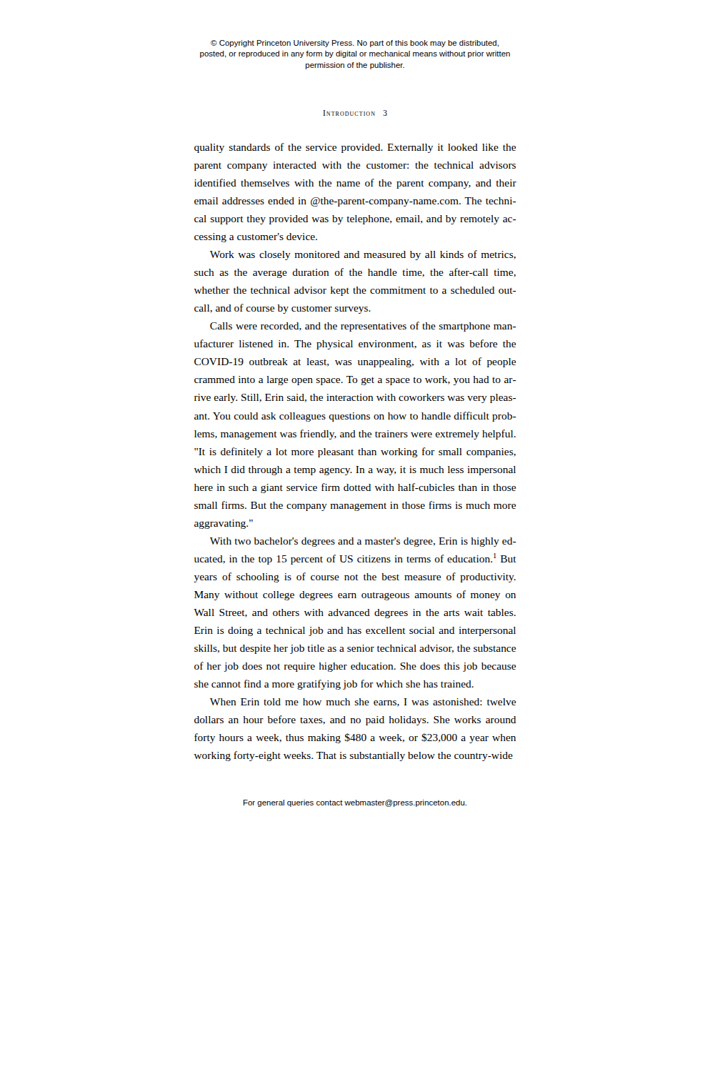© Copyright Princeton University Press. No part of this book may be distributed, posted, or reproduced in any form by digital or mechanical means without prior written permission of the publisher.
Introduction3
quality standards of the service provided. Externally it looked like the parent company interacted with the customer: the technical advisors identified themselves with the name of the parent company, and their email addresses ended in @the-parent-company-name.com. The technical support they provided was by telephone, email, and by remotely accessing a customer's device.
Work was closely monitored and measured by all kinds of metrics, such as the average duration of the handle time, the after-call time, whether the technical advisor kept the commitment to a scheduled outcall, and of course by customer surveys.
Calls were recorded, and the representatives of the smartphone manufacturer listened in. The physical environment, as it was before the COVID-19 outbreak at least, was unappealing, with a lot of people crammed into a large open space. To get a space to work, you had to arrive early. Still, Erin said, the interaction with coworkers was very pleasant. You could ask colleagues questions on how to handle difficult problems, management was friendly, and the trainers were extremely helpful. "It is definitely a lot more pleasant than working for small companies, which I did through a temp agency. In a way, it is much less impersonal here in such a giant service firm dotted with half-cubicles than in those small firms. But the company management in those firms is much more aggravating."
With two bachelor's degrees and a master's degree, Erin is highly educated, in the top 15 percent of US citizens in terms of education.1 But years of schooling is of course not the best measure of productivity. Many without college degrees earn outrageous amounts of money on Wall Street, and others with advanced degrees in the arts wait tables. Erin is doing a technical job and has excellent social and interpersonal skills, but despite her job title as a senior technical advisor, the substance of her job does not require higher education. She does this job because she cannot find a more gratifying job for which she has trained.
When Erin told me how much she earns, I was astonished: twelve dollars an hour before taxes, and no paid holidays. She works around forty hours a week, thus making $480 a week, or $23,000 a year when working forty-eight weeks. That is substantially below the country-wide
For general queries contact webmaster@press.princeton.edu.